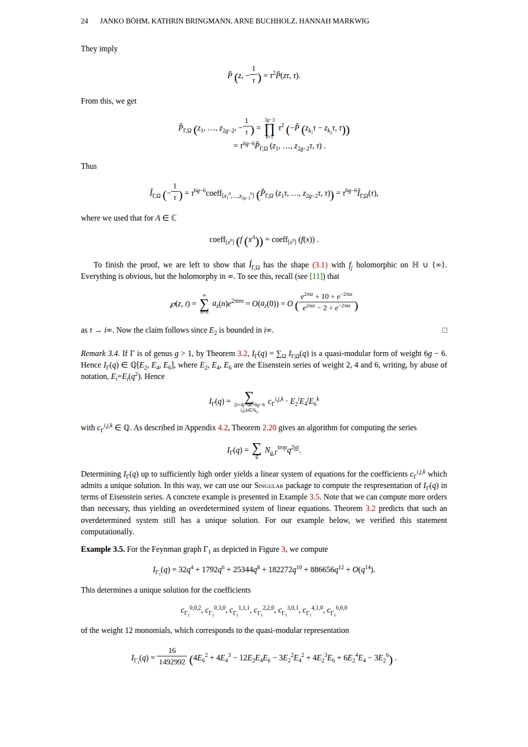24 JANKO BÖHM, KATHRIN BRINGMANN, ARNE BUCHHOLZ, HANNAH MARKWIG
They imply
P̂ (z, −1 τ) = τ2P̂(zτ, τ).
From this, we get
P̂Γ,Ω (z1, …, z2g−2, −1 τ) = 3g−3∏k=1 τ2 (−P̂ (zk1τ − zk2τ, τ)) = τ6g−6P̂Γ,Ω (z1, …, z2g−2τ, τ) .
Thus
ÎΓ,Ω (−1 τ) = τ6g−6coeff[x10,…,x2g−20] (P̂Γ,Ω (z1τ, …, z2g−2τ, τ)) = τ6g−6ÎΓ,Ω(τ),
where we used that for A ∈ ℂ
coeff[x0] (f (xA)) = coeff[x0] (f(x)) .
To finish the proof, we are left to show that ÎΓ,Ω has the shape (3.1) with fj holomorphic on ℍ ∪ {∞}. Everything is obvious, but the holomorphy in ∞. To see this, recall (see [11]) that
℘(z, t) = ∞∑n=0 az(n)e2πinτ = O(az(0)) = O (e2πiz + 10 + e−2πiz e2πiz − 2 + e−2πiz)
as τ → i∞. Now the claim follows since E2 is bounded in i∞. □
Remark 3.4. If Γ is of genus g > 1, by Theorem 3.2, IΓ(q) = ∑Ω IΓ,Ω(q) is a quasi-modular form of weight 6g − 6. Hence IΓ(q) ∈ ℚ[E2, E4, E6], where E2, E4, E6 are the Eisenstein series of weight 2, 4 and 6, writing, by abuse of notation, Ei=Ei(q2). Hence
IΓ(q) = ∑2i+4j+6k=6g−6 i,j,k∈ℕ0 cΓi,j,k · E2iE4jE6k
with cΓi,j,k ∈ ℚ. As described in Appendix 4.2, Theorem 2.20 gives an algorithm for computing the series
IΓ(q) = ∑a Na,Γtropq2|a|.
Determining IΓ(q) up to sufficiently high order yields a linear system of equations for the coefficients cΓi,j,k which admits a unique solution. In this way, we can use our Singular package to compute the respresentation of IΓ(q) in terms of Eisenstein series. A concrete example is presented in Example 3.5. Note that we can compute more orders than necessary, thus yielding an overdetermined system of linear equations. Theorem 3.2 predicts that such an overdetermined system still has a unique solution. For our example below, we verified this statement computationally.
Example 3.5. For the Feynman graph Γ1 as depicted in Figure 3, we compute
IΓ1(q) = 32q4 + 1792q6 + 25344q8 + 182272q10 + 886656q12 + O(q14).
This determines a unique solution for the coefficients
cΓ10,0,2, cΓ10,3,0, cΓ11,1,1, cΓ12,2,0, cΓ13,0,1, cΓ14,1,0, cΓ16,0,0
of the weight 12 monomials, which corresponds to the quasi-modular representation
IΓ1(q) = 161492992 (4E62 + 4E43 − 12E2E4E6 − 3E22E42 + 4E23E6 + 6E24E4 − 3E26) .